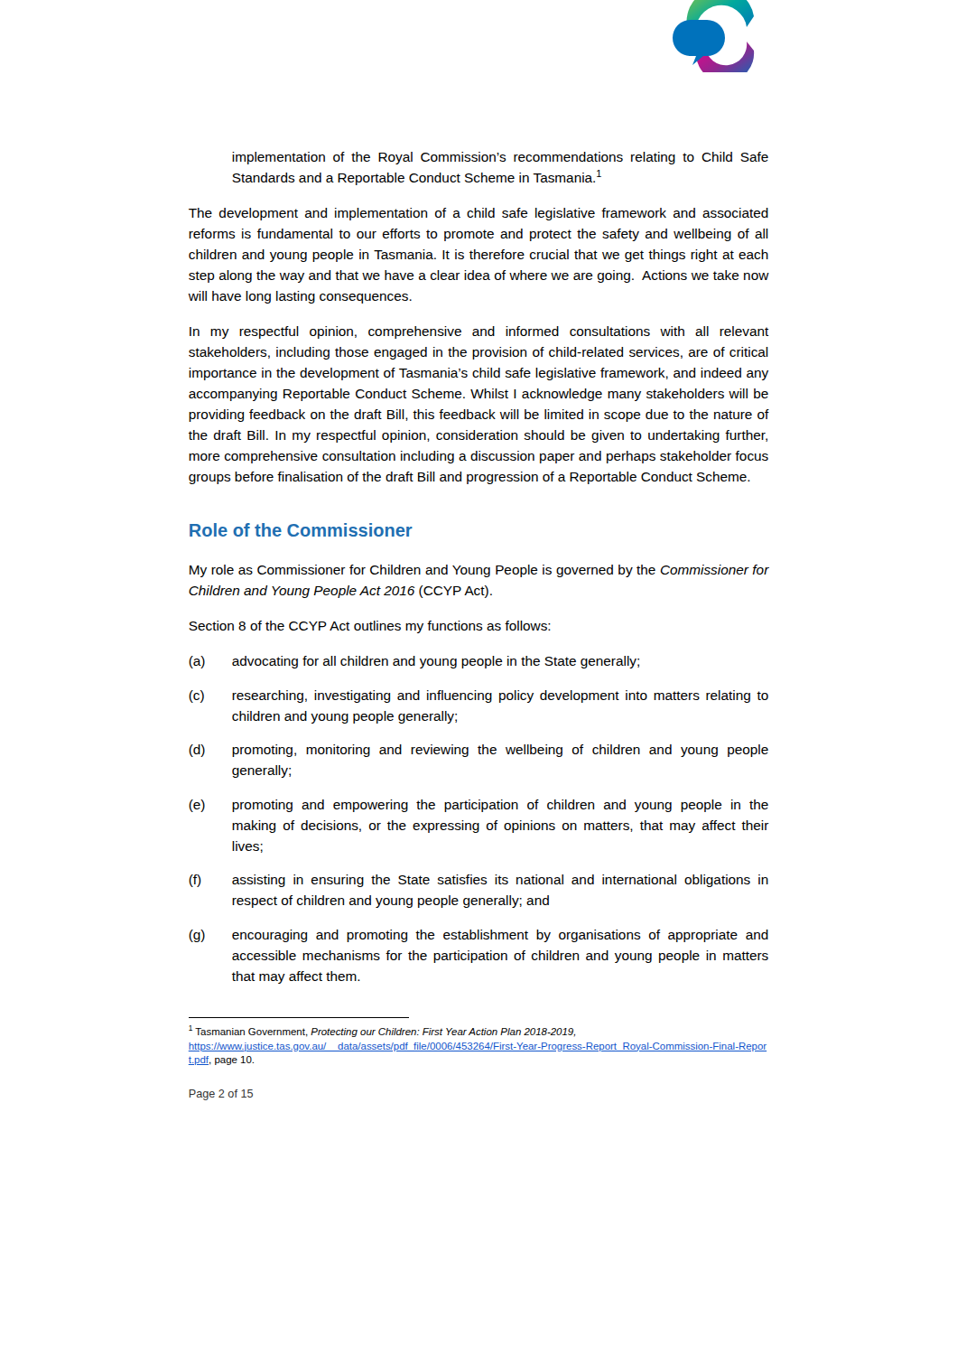implementation of the Royal Commission’s recommendations relating to Child Safe Standards and a Reportable Conduct Scheme in Tasmania.1
The development and implementation of a child safe legislative framework and associated reforms is fundamental to our efforts to promote and protect the safety and wellbeing of all children and young people in Tasmania. It is therefore crucial that we get things right at each step along the way and that we have a clear idea of where we are going. Actions we take now will have long lasting consequences.
In my respectful opinion, comprehensive and informed consultations with all relevant stakeholders, including those engaged in the provision of child-related services, are of critical importance in the development of Tasmania’s child safe legislative framework, and indeed any accompanying Reportable Conduct Scheme. Whilst I acknowledge many stakeholders will be providing feedback on the draft Bill, this feedback will be limited in scope due to the nature of the draft Bill. In my respectful opinion, consideration should be given to undertaking further, more comprehensive consultation including a discussion paper and perhaps stakeholder focus groups before finalisation of the draft Bill and progression of a Reportable Conduct Scheme.
Role of the Commissioner
My role as Commissioner for Children and Young People is governed by the Commissioner for Children and Young People Act 2016 (CCYP Act).
Section 8 of the CCYP Act outlines my functions as follows:
(a) advocating for all children and young people in the State generally;
(c) researching, investigating and influencing policy development into matters relating to children and young people generally;
(d) promoting, monitoring and reviewing the wellbeing of children and young people generally;
(e) promoting and empowering the participation of children and young people in the making of decisions, or the expressing of opinions on matters, that may affect their lives;
(f) assisting in ensuring the State satisfies its national and international obligations in respect of children and young people generally; and
(g) encouraging and promoting the establishment by organisations of appropriate and accessible mechanisms for the participation of children and young people in matters that may affect them.
1 Tasmanian Government, Protecting our Children: First Year Action Plan 2018-2019,
https://www.justice.tas.gov.au/__data/assets/pdf_file/0006/453264/First-Year-Progress-Report_Royal-Commission-Final-Report.pdf, page 10.
Page 2 of 15